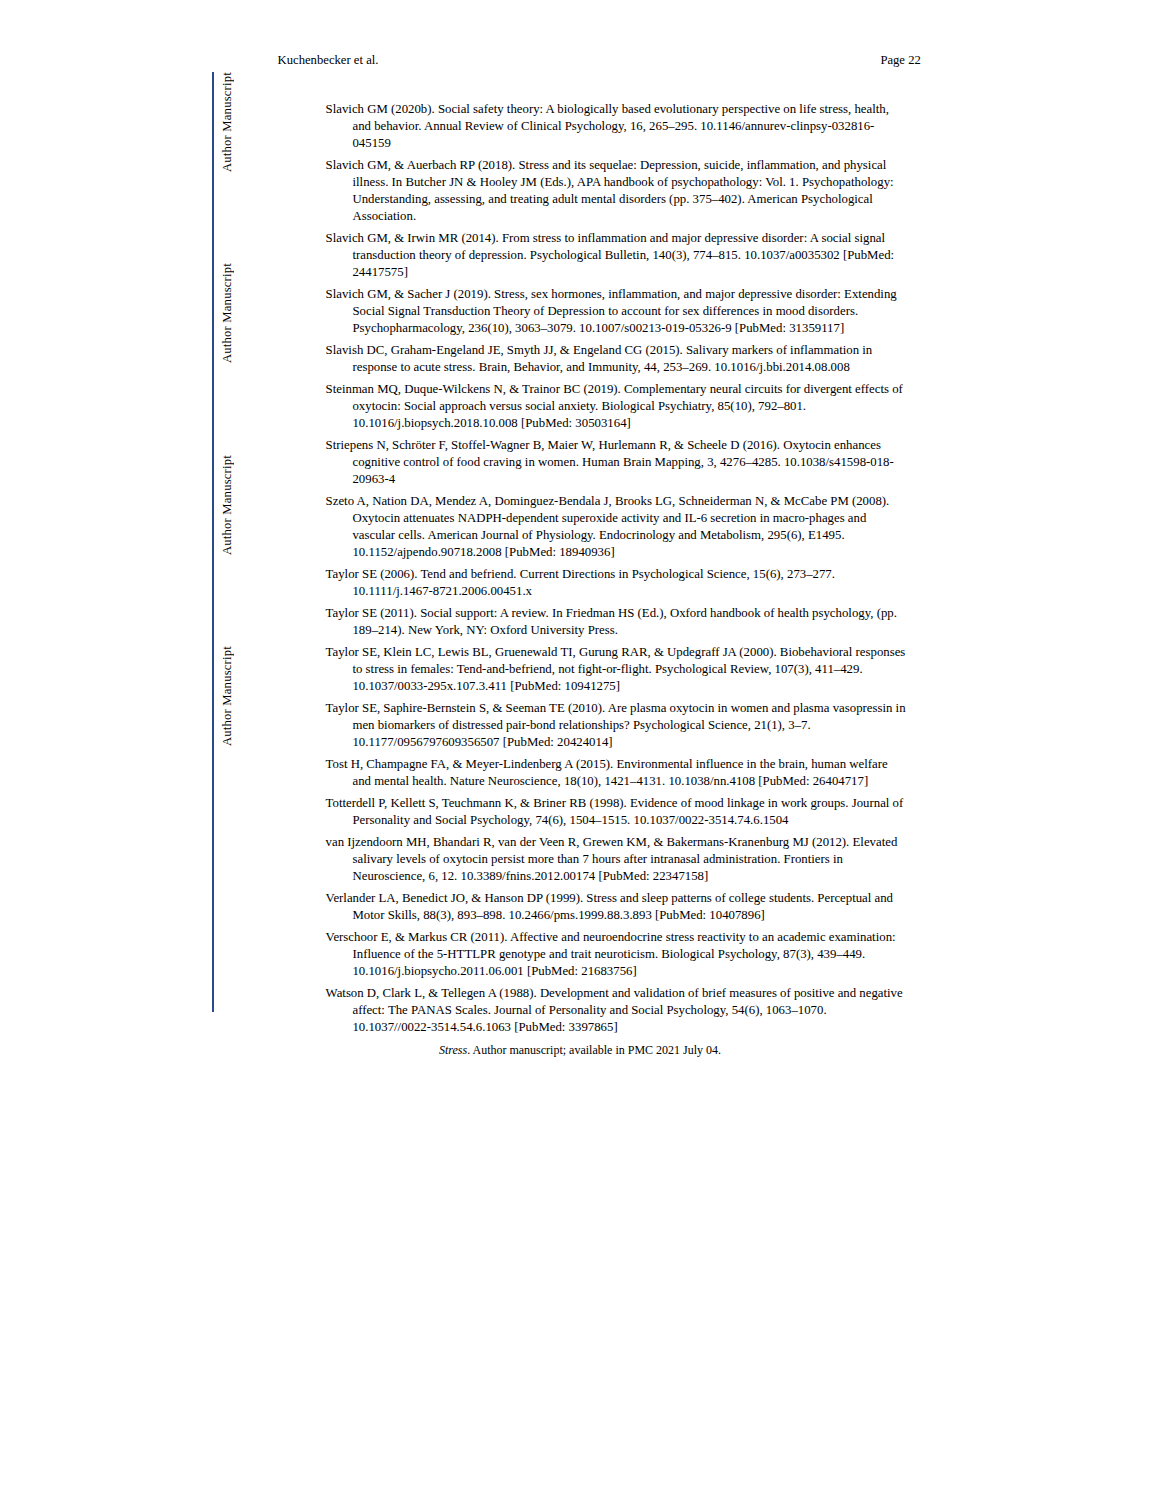Author Manuscript Author Manuscript Author Manuscript Author Manuscript
Kuchenbecker et al.
Page 22
Slavich GM (2020b). Social safety theory: A biologically based evolutionary perspective on life stress, health, and behavior. Annual Review of Clinical Psychology, 16, 265–295. 10.1146/annurev-clinpsy-032816-045159
Slavich GM, & Auerbach RP (2018). Stress and its sequelae: Depression, suicide, inflammation, and physical illness. In Butcher JN & Hooley JM (Eds.), APA handbook of psychopathology: Vol. 1. Psychopathology: Understanding, assessing, and treating adult mental disorders (pp. 375–402). American Psychological Association.
Slavich GM, & Irwin MR (2014). From stress to inflammation and major depressive disorder: A social signal transduction theory of depression. Psychological Bulletin, 140(3), 774–815. 10.1037/a0035302 [PubMed: 24417575]
Slavich GM, & Sacher J (2019). Stress, sex hormones, inflammation, and major depressive disorder: Extending Social Signal Transduction Theory of Depression to account for sex differences in mood disorders. Psychopharmacology, 236(10), 3063–3079. 10.1007/s00213-019-05326-9 [PubMed: 31359117]
Slavish DC, Graham-Engeland JE, Smyth JJ, & Engeland CG (2015). Salivary markers of inflammation in response to acute stress. Brain, Behavior, and Immunity, 44, 253–269. 10.1016/j.bbi.2014.08.008
Steinman MQ, Duque-Wilckens N, & Trainor BC (2019). Complementary neural circuits for divergent effects of oxytocin: Social approach versus social anxiety. Biological Psychiatry, 85(10), 792–801. 10.1016/j.biopsych.2018.10.008 [PubMed: 30503164]
Striepens N, Schröter F, Stoffel-Wagner B, Maier W, Hurlemann R, & Scheele D (2016). Oxytocin enhances cognitive control of food craving in women. Human Brain Mapping, 3, 4276–4285. 10.1038/s41598-018-20963-4
Szeto A, Nation DA, Mendez A, Dominguez-Bendala J, Brooks LG, Schneiderman N, & McCabe PM (2008). Oxytocin attenuates NADPH-dependent superoxide activity and IL-6 secretion in macro-phages and vascular cells. American Journal of Physiology. Endocrinology and Metabolism, 295(6), E1495. 10.1152/ajpendo.90718.2008 [PubMed: 18940936]
Taylor SE (2006). Tend and befriend. Current Directions in Psychological Science, 15(6), 273–277. 10.1111/j.1467-8721.2006.00451.x
Taylor SE (2011). Social support: A review. In Friedman HS (Ed.), Oxford handbook of health psychology, (pp. 189–214). New York, NY: Oxford University Press.
Taylor SE, Klein LC, Lewis BL, Gruenewald TI, Gurung RAR, & Updegraff JA (2000). Biobehavioral responses to stress in females: Tend-and-befriend, not fight-or-flight. Psychological Review, 107(3), 411–429. 10.1037/0033-295x.107.3.411 [PubMed: 10941275]
Taylor SE, Saphire-Bernstein S, & Seeman TE (2010). Are plasma oxytocin in women and plasma vasopressin in men biomarkers of distressed pair-bond relationships? Psychological Science, 21(1), 3–7. 10.1177/0956797609356507 [PubMed: 20424014]
Tost H, Champagne FA, & Meyer-Lindenberg A (2015). Environmental influence in the brain, human welfare and mental health. Nature Neuroscience, 18(10), 1421–4131. 10.1038/nn.4108 [PubMed: 26404717]
Totterdell P, Kellett S, Teuchmann K, & Briner RB (1998). Evidence of mood linkage in work groups. Journal of Personality and Social Psychology, 74(6), 1504–1515. 10.1037/0022-3514.74.6.1504
van Ijzendoorn MH, Bhandari R, van der Veen R, Grewen KM, & Bakermans-Kranenburg MJ (2012). Elevated salivary levels of oxytocin persist more than 7 hours after intranasal administration. Frontiers in Neuroscience, 6, 12. 10.3389/fnins.2012.00174 [PubMed: 22347158]
Verlander LA, Benedict JO, & Hanson DP (1999). Stress and sleep patterns of college students. Perceptual and Motor Skills, 88(3), 893–898. 10.2466/pms.1999.88.3.893 [PubMed: 10407896]
Verschoor E, & Markus CR (2011). Affective and neuroendocrine stress reactivity to an academic examination: Influence of the 5-HTTLPR genotype and trait neuroticism. Biological Psychology, 87(3), 439–449. 10.1016/j.biopsycho.2011.06.001 [PubMed: 21683756]
Watson D, Clark L, & Tellegen A (1988). Development and validation of brief measures of positive and negative affect: The PANAS Scales. Journal of Personality and Social Psychology, 54(6), 1063–1070. 10.1037//0022-3514.54.6.1063 [PubMed: 3397865]
Stress. Author manuscript; available in PMC 2021 July 04.